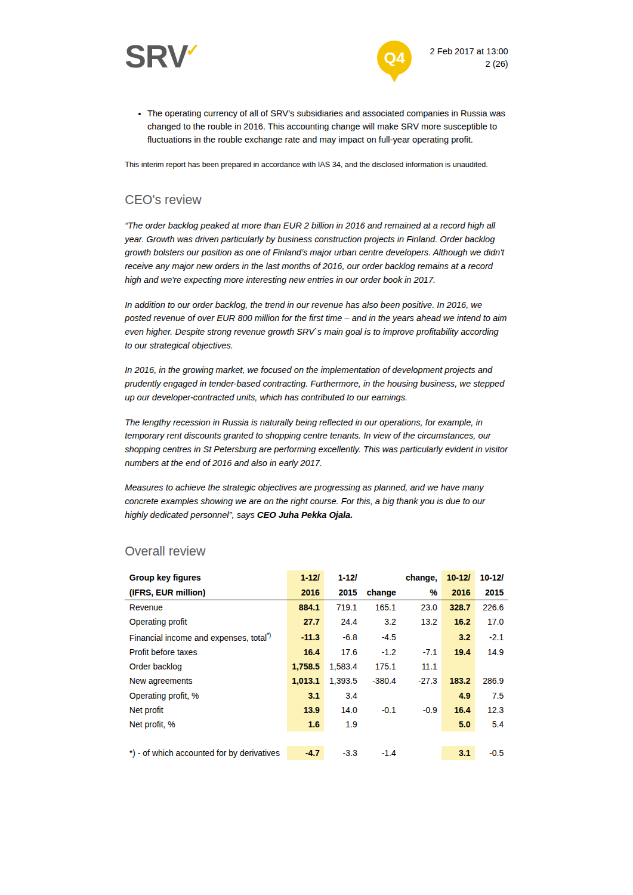SRV✓
Q4
2 Feb 2017 at 13:00
2 (26)
The operating currency of all of SRV’s subsidiaries and associated companies in Russia was changed to the rouble in 2016. This accounting change will make SRV more susceptible to fluctuations in the rouble exchange rate and may impact on full-year operating profit.
This interim report has been prepared in accordance with IAS 34, and the disclosed information is unaudited.
CEO's review
“The order backlog peaked at more than EUR 2 billion in 2016 and remained at a record high all year. Growth was driven particularly by business construction projects in Finland. Order backlog growth bolsters our position as one of Finland’s major urban centre developers. Although we didn't receive any major new orders in the last months of 2016, our order backlog remains at a record high and we're expecting more interesting new entries in our order book in 2017.
In addition to our order backlog, the trend in our revenue has also been positive. In 2016, we posted revenue of over EUR 800 million for the first time – and in the years ahead we intend to aim even higher. Despite strong revenue growth SRV`s main goal is to improve profitability according to our strategical objectives.
In 2016, in the growing market, we focused on the implementation of development projects and prudently engaged in tender-based contracting. Furthermore, in the housing business, we stepped up our developer-contracted units, which has contributed to our earnings.
The lengthy recession in Russia is naturally being reflected in our operations, for example, in temporary rent discounts granted to shopping centre tenants. In view of the circumstances, our shopping centres in St Petersburg are performing excellently. This was particularly evident in visitor numbers at the end of 2016 and also in early 2017.
Measures to achieve the strategic objectives are progressing as planned, and we have many concrete examples showing we are on the right course. For this, a big thank you is due to our highly dedicated personnel”, says CEO Juha Pekka Ojala.
Overall review
| Group key figures | 1-12/ | 1-12/ | | change, | 10-12/ | 10-12/ |
| --- | --- | --- | --- | --- | --- | --- |
| (IFRS, EUR million) | 2016 | 2015 | change | % | 2016 | 2015 |
| Revenue | 884.1 | 719.1 | 165.1 | 23.0 | 328.7 | 226.6 |
| Operating profit | 27.7 | 24.4 | 3.2 | 13.2 | 16.2 | 17.0 |
| Financial income and expenses, total *) | -11.3 | -6.8 | -4.5 | | 3.2 | -2.1 |
| Profit before taxes | 16.4 | 17.6 | -1.2 | -7.1 | 19.4 | 14.9 |
| Order backlog | 1,758.5 | 1,583.4 | 175.1 | 11.1 | | |
| New agreements | 1,013.1 | 1,393.5 | -380.4 | -27.3 | 183.2 | 286.9 |
| Operating profit, % | 3.1 | 3.4 | | | 4.9 | 7.5 |
| Net profit | 13.9 | 14.0 | -0.1 | -0.9 | 16.4 | 12.3 |
| Net profit, % | 1.6 | 1.9 | | | 5.0 | 5.4 |
| *) - of which accounted for by derivatives | -4.7 | -3.3 | -1.4 | | 3.1 | -0.5 |